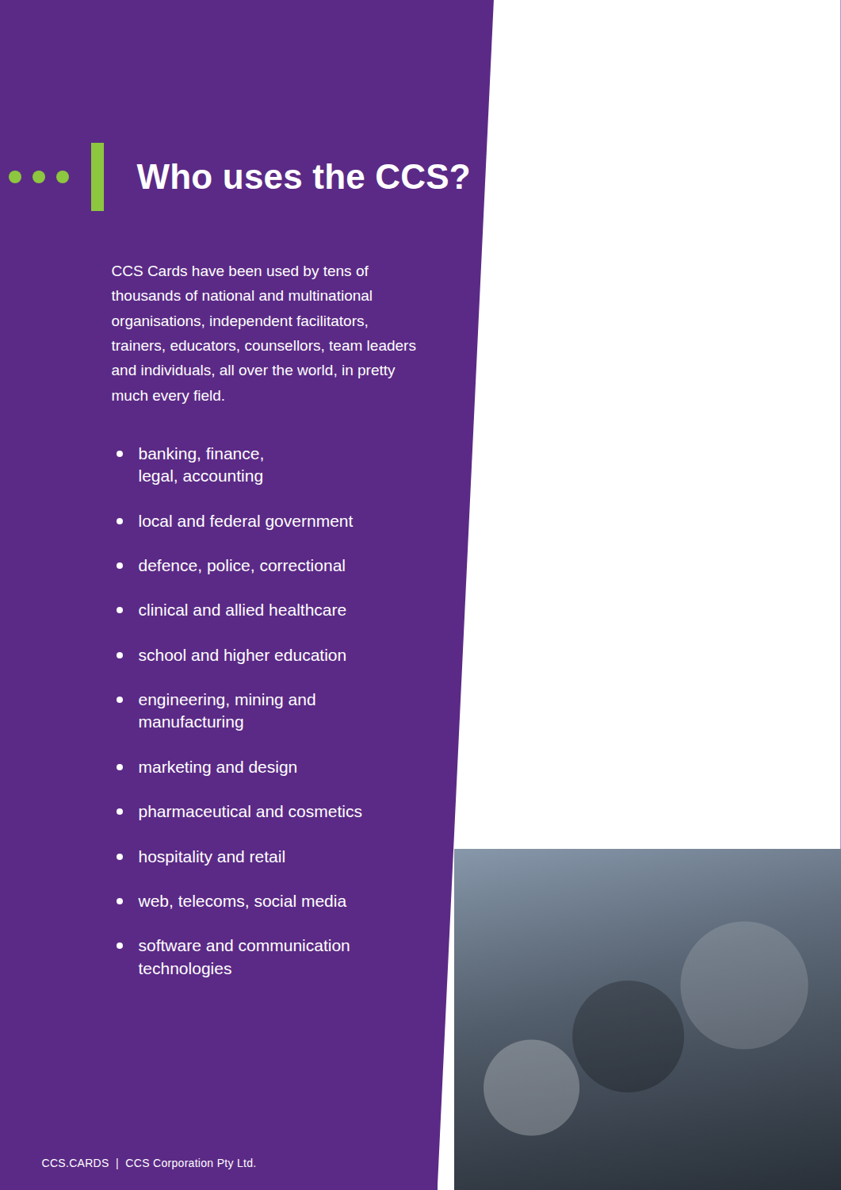Who uses the CCS?
CCS Cards have been used by tens of thousands of national and multinational organisations, independent facilitators, trainers, educators, counsellors, team leaders and individuals, all over the world, in pretty much every field.
banking, finance,
legal, accounting
local and federal government
defence, police, correctional
clinical and allied healthcare
school and higher education
engineering, mining and manufacturing
marketing and design
pharmaceutical and cosmetics
hospitality and retail
web, telecoms, social media
software and communication technologies
“We had an excellent response to the cards with our week-long HR/Training Workshop in China. We had 55 participants from China, Hong Kong, Macau, Taiwan, Korean and Guam. Most had English as a second language, and a few had very limited, or even no English. We used the cards in the very opening session of the week and very quickly created an environment of open discussions, involvement and lively debate. The cards assisted many of the participants in communicating their ideas and thoughts, where language differences would normally have slowed this down. Participants very quickly identified commonalities within what seemed at first to be a very diverse group.”
HR General Manager
Global Hotel Chain
CCS.CARDS | CCS Corporation Pty Ltd.